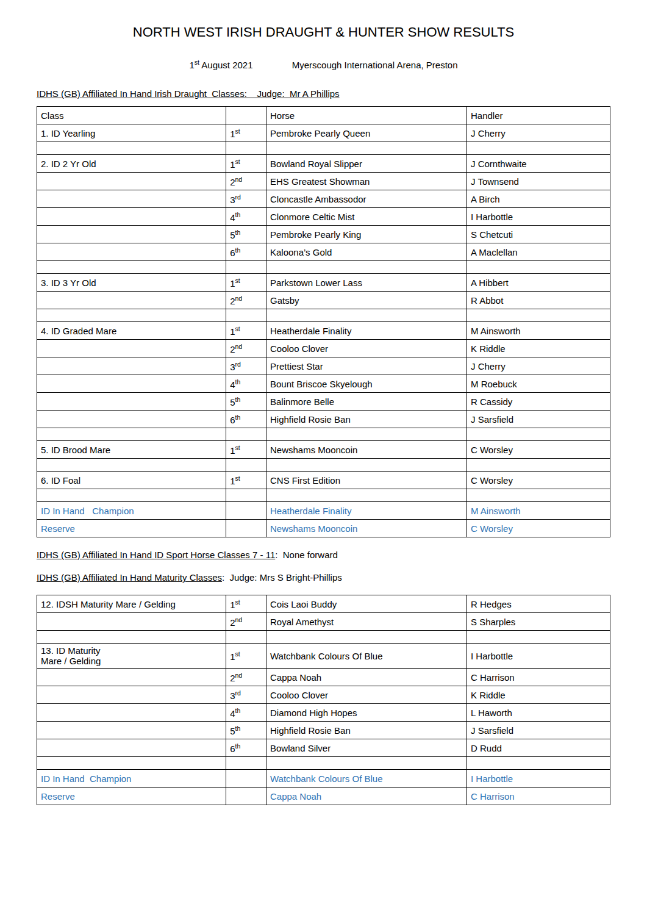NORTH WEST IRISH DRAUGHT & HUNTER SHOW RESULTS
1st August 2021 Myerscough International Arena, Preston
IDHS (GB) Affiliated In Hand Irish Draught Classes: Judge: Mr A Phillips
| Class | | Horse | Handler |
| 1. ID Yearling | 1 st | Pembroke Pearly Queen | J Cherry |
| 2. ID 2 Yr Old | 1 st | Bowland Royal Slipper | J Cornthwaite |
| | 2 nd | EHS Greatest Showman | J Townsend |
| | 3 rd | Cloncastle Ambassodor | A Birch |
| | 4 th | Clonmore Celtic Mist | I Harbottle |
| | 5 th | Pembroke Pearly King | S Chetcuti |
| | 6 th | Kaloona’s Gold | A Maclellan |
| 3. ID 3 Yr Old | 1 st | Parkstown Lower Lass | A Hibbert |
| | 2 nd | Gatsby | R Abbot |
| 4. ID Graded Mare | 1 st | Heatherdale Finality | M Ainsworth |
| | 2 nd | Cooloo Clover | K Riddle |
| | 3 rd | Prettiest Star | J Cherry |
| | 4 th | Bount Briscoe Skyelough | M Roebuck |
| | 5 th | Balinmore Belle | R Cassidy |
| | 6 th | Highfield Rosie Ban | J Sarsfield |
| 5. ID Brood Mare | 1 st | Newshams Mooncoin | C Worsley |
| 6. ID Foal | 1 st | CNS First Edition | C Worsley |
| ID In Hand Champion | | Heatherdale Finality | M Ainsworth |
| Reserve | | Newshams Mooncoin | C Worsley |
IDHS (GB) Affiliated In Hand ID Sport Horse Classes 7 - 11: None forward
IDHS (GB) Affiliated In Hand Maturity Classes: Judge: Mrs S Bright-Phillips
| 12. IDSH Maturity Mare / Gelding | 1 st | Cois Laoi Buddy | R Hedges |
| | 2 nd | Royal Amethyst | S Sharples |
| 13. ID Maturity Mare / Gelding | 1 st | Watchbank Colours Of Blue | I Harbottle |
| | 2 nd | Cappa Noah | C Harrison |
| | 3 rd | Cooloo Clover | K Riddle |
| | 4 th | Diamond High Hopes | L Haworth |
| | 5 th | Highfield Rosie Ban | J Sarsfield |
| | 6 th | Bowland Silver | D Rudd |
| ID In Hand Champion | | Watchbank Colours Of Blue | I Harbottle |
| Reserve | | Cappa Noah | C Harrison |